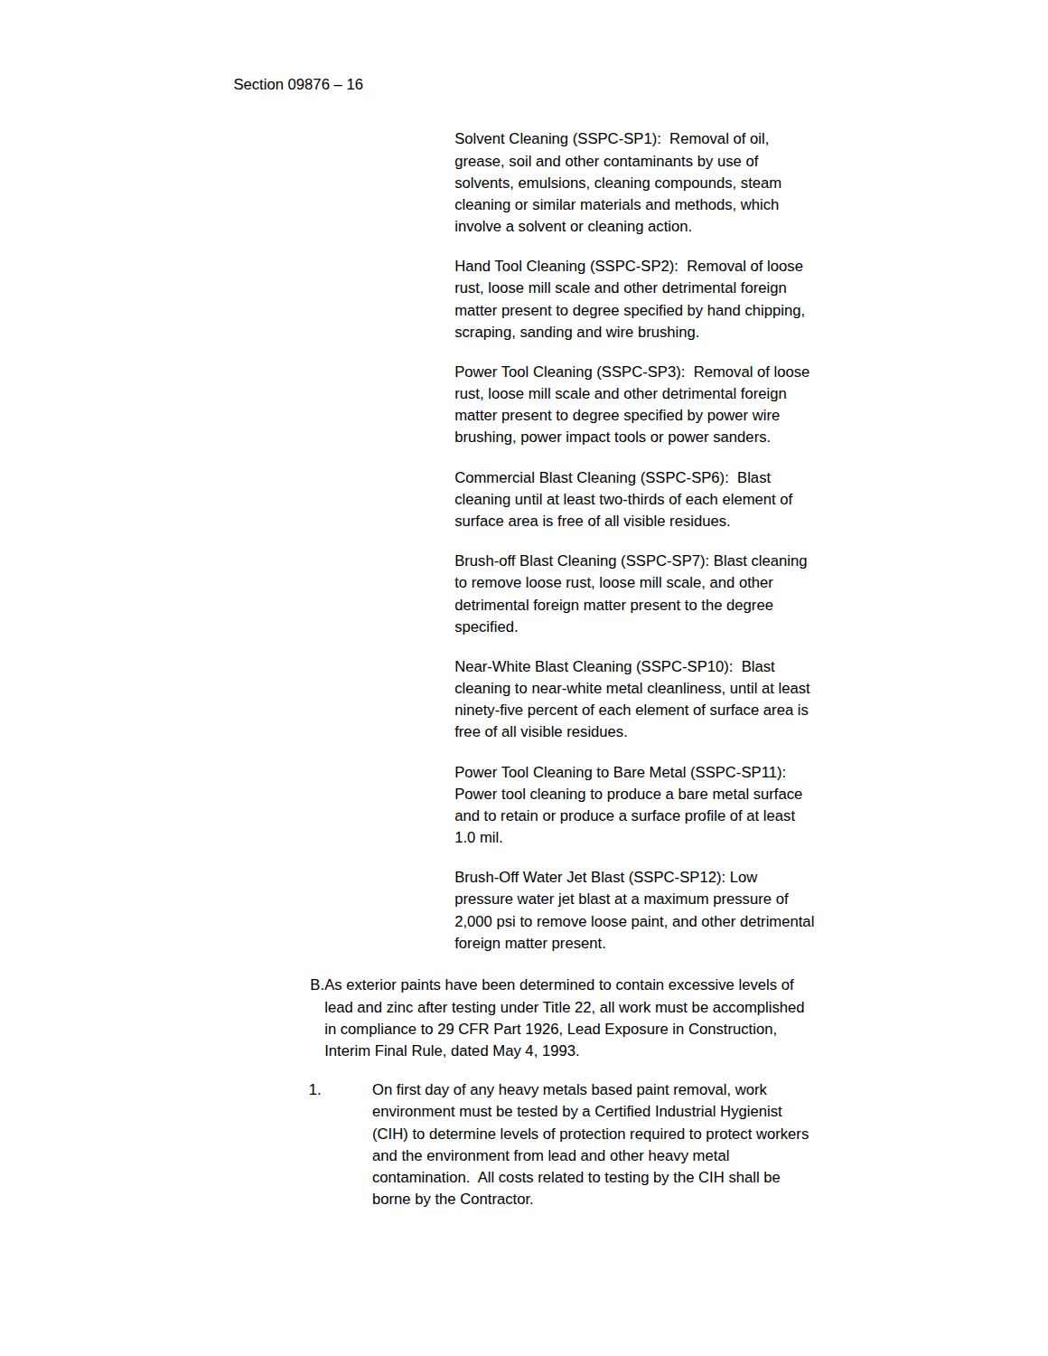Section 09876 – 16
1. Solvent Cleaning (SSPC-SP1): Removal of oil, grease, soil and other contaminants by use of solvents, emulsions, cleaning compounds, steam cleaning or similar materials and methods, which involve a solvent or cleaning action.
2. Hand Tool Cleaning (SSPC-SP2): Removal of loose rust, loose mill scale and other detrimental foreign matter present to degree specified by hand chipping, scraping, sanding and wire brushing.
3. Power Tool Cleaning (SSPC-SP3): Removal of loose rust, loose mill scale and other detrimental foreign matter present to degree specified by power wire brushing, power impact tools or power sanders.
4. Commercial Blast Cleaning (SSPC-SP6): Blast cleaning until at least two-thirds of each element of surface area is free of all visible residues.
5. Brush-off Blast Cleaning (SSPC-SP7): Blast cleaning to remove loose rust, loose mill scale, and other detrimental foreign matter present to the degree specified.
6. Near-White Blast Cleaning (SSPC-SP10): Blast cleaning to near-white metal cleanliness, until at least ninety-five percent of each element of surface area is free of all visible residues.
7. Power Tool Cleaning to Bare Metal (SSPC-SP11): Power tool cleaning to produce a bare metal surface and to retain or produce a surface profile of at least 1.0 mil.
8. Brush-Off Water Jet Blast (SSPC-SP12): Low pressure water jet blast at a maximum pressure of 2,000 psi to remove loose paint, and other detrimental foreign matter present.
B.
As exterior paints have been determined to contain excessive levels of lead and zinc after testing under Title 22, all work must be accomplished in compliance to 29 CFR Part 1926, Lead Exposure in Construction, Interim Final Rule, dated May 4, 1993.
1. On first day of any heavy metals based paint removal, work environment must be tested by a Certified Industrial Hygienist (CIH) to determine levels of protection required to protect workers and the environment from lead and other heavy metal contamination. All costs related to testing by the CIH shall be borne by the Contractor.